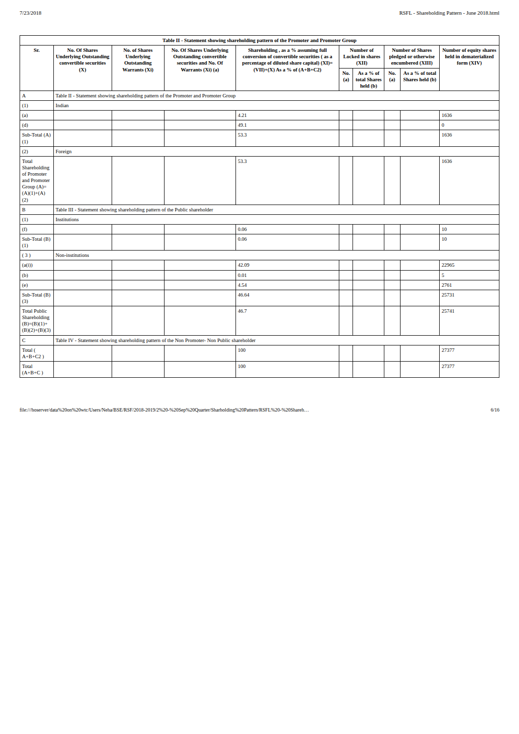7/23/2018 RSFL - Shareholding Pattern - June 2018.html
| Table II - Statement showing shareholding pattern of the Promoter and Promoter Group |
| --- |
| Sr. | No. Of Shares Underlying Outstanding convertible securities (X) | No. of Shares Underlying Outstanding Warrants (Xi) | No. Of Shares Underlying Outstanding convertible securities and No. Of Warrants (Xi) (a) | Shareholding , as a % assuming full conversion of convertible securities ( as a percentage of diluted share capital) (XI)= (VII)+(X) As a % of (A+B+C2) | Number of Locked in shares (XII) | Number of Shares pledged or otherwise encumbered (XIII) | Number of equity shares held in dematerialized form (XIV) |
| No. (a) | As a % of total Shares held (b) | No. (a) | As a % of total Shares held (b) |
| A | Table II - Statement showing shareholding pattern of the Promoter and Promoter Group |
| (1) | Indian |
| (a) | | | | 4.21 | | | | | 1636 |
| (d) | | | | 49.1 | | | | | 0 |
| Sub-Total (A)(1) | | | | 53.3 | | | | | 1636 |
| (2) | Foreign |
| Total Shareholding of Promoter and Promoter Group (A)=(A)(1)+(A)(2) | | | | 53.3 | | | | | 1636 |
| B | Table III - Statement showing shareholding pattern of the Public shareholder |
| (1) | Institutions |
| (f) | | | | 0.06 | | | | | 10 |
| Sub-Total (B)(1) | | | | 0.06 | | | | | 10 |
| ( 3 ) | Non-institutions |
| (a(i)) | | | | 42.09 | | | | | 22965 |
| (b) | | | | 0.01 | | | | | 5 |
| (e) | | | | 4.54 | | | | | 2761 |
| Sub-Total (B)(3) | | | | 46.64 | | | | | 25731 |
| Total Public Shareholding (B)=(B)(1)+(B)(2)+(B)(3) | | | | 46.7 | | | | | 25741 |
| C | Table IV - Statement showing shareholding pattern of the Non Promoter- Non Public shareholder |
| Total ( A+B+C2 ) | | | | 100 | | | | | 27377 |
| Total (A+B+C ) | | | | 100 | | | | | 27377 |
file:///hoserver/data%20on%20wtc/Users/Neha/BSE/RSF/2018-2019/2%20-%20Sep%20Quarter/Sharholding%20Pattern/RSFL%20-%20Shareh… 6/16